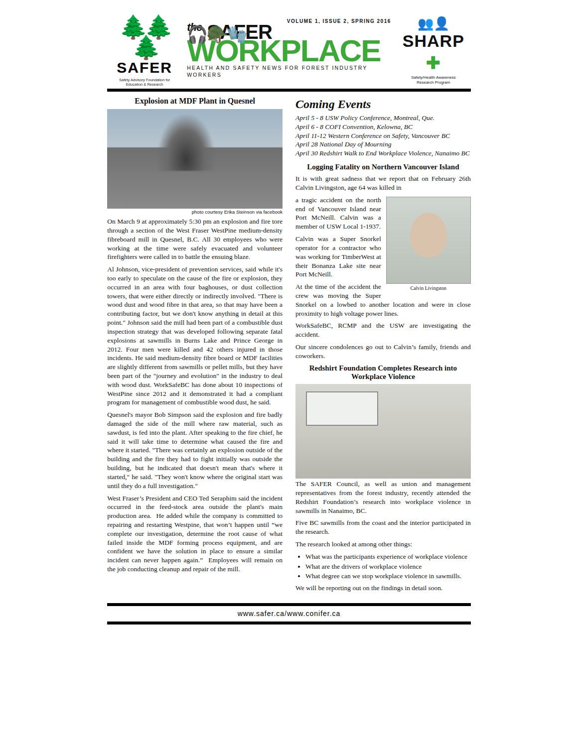🌲🌲🌲
SAFER
Safety Advisory Foundation for
Education & Research
VOLUME 1, ISSUE 2, SPRING 2016
🎧🪖🧤
the SAFER
WORKPLACE
HEALTH AND SAFETY NEWS FOR FOREST INDUSTRY WORKERS
👥👤
SHARP ✚
Safety/Health Awareness
Research Program
Explosion at MDF Plant in Quesnel
photo courtesy Erika Steinson via facebook
On March 9 at approximately 5:30 pm an explosion and fire tore through a section of the West Fraser WestPine medium-density fibreboard mill in Quesnel, B.C. All 30 employees who were working at the time were safely evacuated and volunteer firefighters were called in to battle the ensuing blaze.
Al Johnson, vice-president of prevention services, said while it's too early to speculate on the cause of the fire or explosion, they occurred in an area with four baghouses, or dust collection towers, that were either directly or indirectly involved. "There is wood dust and wood fibre in that area, so that may have been a contributing factor, but we don't know anything in detail at this point." Johnson said the mill had been part of a combustible dust inspection strategy that was developed following separate fatal explosions at sawmills in Burns Lake and Prince George in 2012. Four men were killed and 42 others injured in those incidents. He said medium-density fibre board or MDF facilities are slightly different from sawmills or pellet mills, but they have been part of the "journey and evolution" in the industry to deal with wood dust. WorkSafeBC has done about 10 inspections of WestPine since 2012 and it demonstrated it had a compliant program for management of combustible wood dust, he said.
Quesnel's mayor Bob Simpson said the explosion and fire badly damaged the side of the mill where raw material, such as sawdust, is fed into the plant. After speaking to the fire chief, he said it will take time to determine what caused the fire and where it started. "There was certainly an explosion outside of the building and the fire they had to fight initially was outside the building, but he indicated that doesn't mean that's where it started," he said. "They won't know where the original start was until they do a full investigation."
West Fraser’s President and CEO Ted Seraphim said the incident occurred in the feed-stock area outside the plant's main production area. He added while the company is committed to repairing and restarting Westpine, that won’t happen until “we complete our investigation, determine the root cause of what failed inside the MDF forming process equipment, and are confident we have the solution in place to ensure a similar incident can never happen again.” Employees will remain on the job conducting cleanup and repair of the mill.
Coming Events
April 5 - 8 USW Policy Conference, Montreal, Que.
April 6 - 8 COFI Convention, Kelowna, BC
April 11-12 Western Conference on Safety, Vancouver BC
April 28 National Day of Mourning
April 30 Redshirt Walk to End Workplace Violence, Nanaimo BC
Logging Fatality on Northern Vancouver Island
It is with great sadness that we report that on February 26th Calvin Livingston, age 64 was killed in
Calvin Livingston
a tragic accident on the north end of Vancouver Island near Port McNeill. Calvin was a member of USW Local 1-1937.
Calvin was a Super Snorkel operator for a contractor who was working for TimberWest at their Bonanza Lake site near Port McNeill.
At the time of the accident the crew was moving the Super Snorkel on a lowbed to another location and were in close proximity to high voltage power lines.
WorkSafeBC, RCMP and the USW are investigating the accident.
Our sincere condolences go out to Calvin’s family, friends and coworkers.
Redshirt Foundation Completes Research into Workplace Violence
The SAFER Council, as well as union and management representatives from the forest industry, recently attended the Redshirt Foundation’s research into workplace violence in sawmills in Nanaimo, BC.
Five BC sawmills from the coast and the interior participated in the research.
The research looked at among other things:
What was the participants experience of workplace violence
What are the drivers of workplace violence
What degree can we stop workplace violence in sawmills.
We will be reporting out on the findings in detail soon.
www.safer.ca/www.conifer.ca